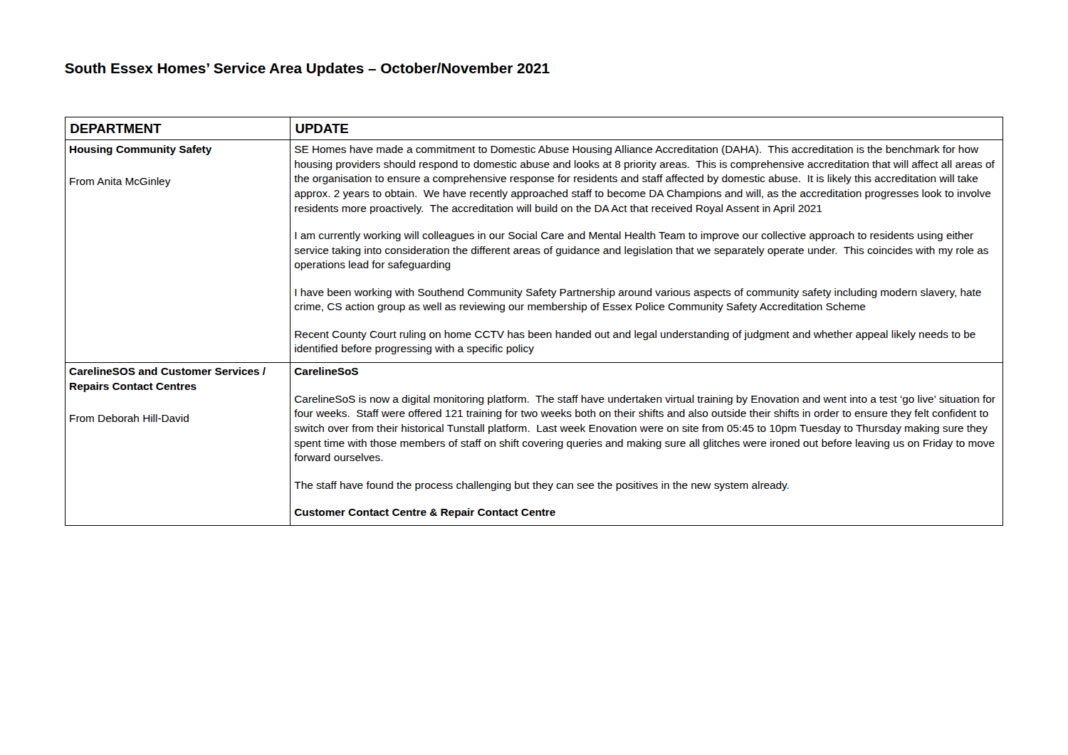South Essex Homes’ Service Area Updates – October/November 2021
| DEPARTMENT | UPDATE |
| --- | --- |
| Housing Community Safety From Anita McGinley | SE Homes have made a commitment to Domestic Abuse Housing Alliance Accreditation (DAHA). This accreditation is the benchmark for how housing providers should respond to domestic abuse and looks at 8 priority areas. This is comprehensive accreditation that will affect all areas of the organisation to ensure a comprehensive response for residents and staff affected by domestic abuse. It is likely this accreditation will take approx. 2 years to obtain. We have recently approached staff to become DA Champions and will, as the accreditation progresses look to involve residents more proactively. The accreditation will build on the DA Act that received Royal Assent in April 2021 I am currently working will colleagues in our Social Care and Mental Health Team to improve our collective approach to residents using either service taking into consideration the different areas of guidance and legislation that we separately operate under. This coincides with my role as operations lead for safeguarding I have been working with Southend Community Safety Partnership around various aspects of community safety including modern slavery, hate crime, CS action group as well as reviewing our membership of Essex Police Community Safety Accreditation Scheme Recent County Court ruling on home CCTV has been handed out and legal understanding of judgment and whether appeal likely needs to be identified before progressing with a specific policy |
| CarelineSOS and Customer Services / Repairs Contact Centres From Deborah Hill-David | CarelineSoS CarelineSoS is now a digital monitoring platform. The staff have undertaken virtual training by Enovation and went into a test ‘go live’ situation for four weeks. Staff were offered 121 training for two weeks both on their shifts and also outside their shifts in order to ensure they felt confident to switch over from their historical Tunstall platform. Last week Enovation were on site from 05:45 to 10pm Tuesday to Thursday making sure they spent time with those members of staff on shift covering queries and making sure all glitches were ironed out before leaving us on Friday to move forward ourselves. The staff have found the process challenging but they can see the positives in the new system already. Customer Contact Centre & Repair Contact Centre |